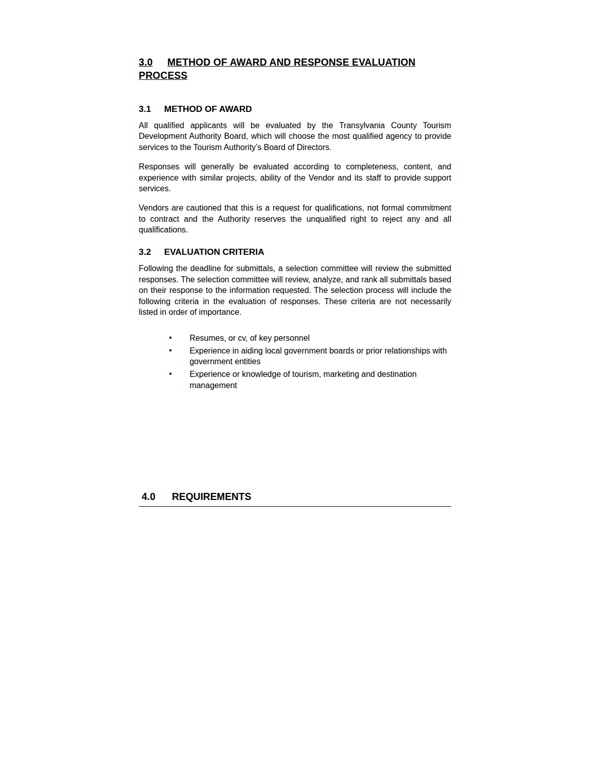3.0 METHOD OF AWARD AND RESPONSE EVALUATION PROCESS
3.1 METHOD OF AWARD
All qualified applicants will be evaluated by the Transylvania County Tourism Development Authority Board, which will choose the most qualified agency to provide services to the Tourism Authority’s Board of Directors.
Responses will generally be evaluated according to completeness, content, and experience with similar projects, ability of the Vendor and its staff to provide support services.
Vendors are cautioned that this is a request for qualifications, not formal commitment to contract and the Authority reserves the unqualified right to reject any and all qualifications.
3.2 EVALUATION CRITERIA
Following the deadline for submittals, a selection committee will review the submitted responses. The selection committee will review, analyze, and rank all submittals based on their response to the information requested. The selection process will include the following criteria in the evaluation of responses. These criteria are not necessarily listed in order of importance.
Resumes, or cv, of key personnel
Experience in aiding local government boards or prior relationships with government entities
Experience or knowledge of tourism, marketing and destination management
4.0 REQUIREMENTS